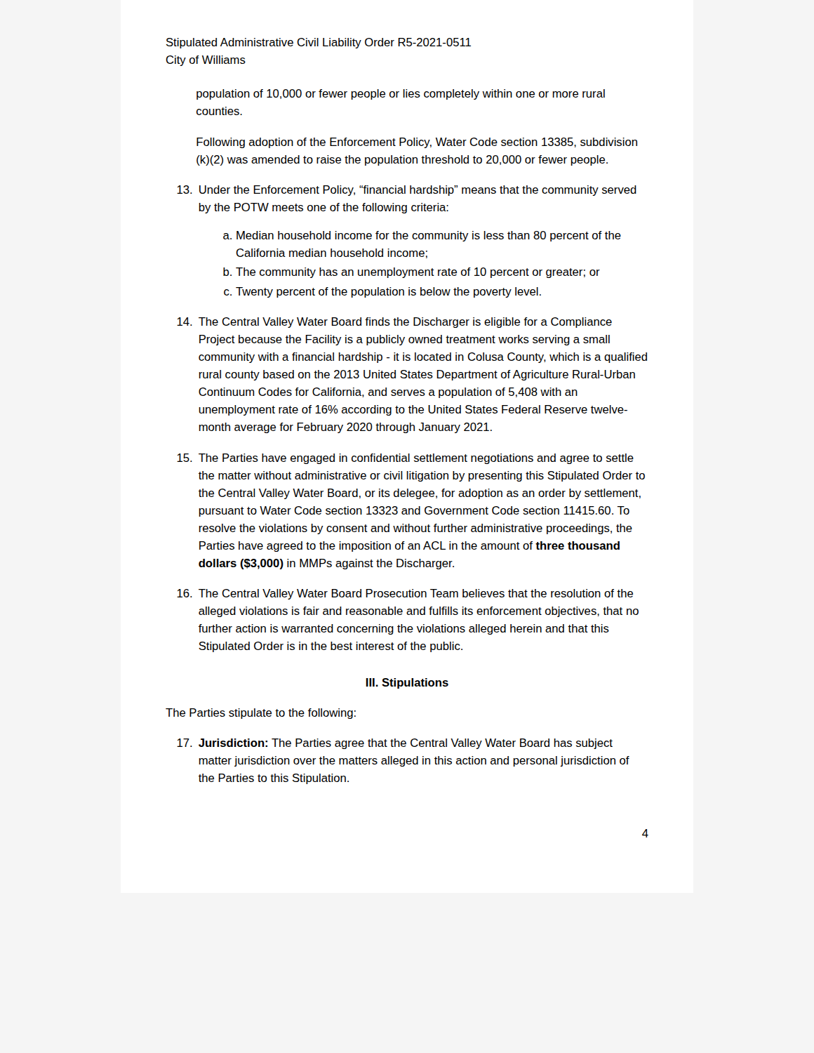Stipulated Administrative Civil Liability Order R5-2021-0511
City of Williams
population of 10,000 or fewer people or lies completely within one or more rural counties.
Following adoption of the Enforcement Policy, Water Code section 13385, subdivision (k)(2) was amended to raise the population threshold to 20,000 or fewer people.
Under the Enforcement Policy, “financial hardship” means that the community served by the POTW meets one of the following criteria:
Median household income for the community is less than 80 percent of the California median household income;
The community has an unemployment rate of 10 percent or greater; or
Twenty percent of the population is below the poverty level.
The Central Valley Water Board finds the Discharger is eligible for a Compliance Project because the Facility is a publicly owned treatment works serving a small community with a financial hardship - it is located in Colusa County, which is a qualified rural county based on the 2013 United States Department of Agriculture Rural-Urban Continuum Codes for California, and serves a population of 5,408 with an unemployment rate of 16% according to the United States Federal Reserve twelve-month average for February 2020 through January 2021.
The Parties have engaged in confidential settlement negotiations and agree to settle the matter without administrative or civil litigation by presenting this Stipulated Order to the Central Valley Water Board, or its delegee, for adoption as an order by settlement, pursuant to Water Code section 13323 and Government Code section 11415.60. To resolve the violations by consent and without further administrative proceedings, the Parties have agreed to the imposition of an ACL in the amount of three thousand dollars ($3,000) in MMPs against the Discharger.
The Central Valley Water Board Prosecution Team believes that the resolution of the alleged violations is fair and reasonable and fulfills its enforcement objectives, that no further action is warranted concerning the violations alleged herein and that this Stipulated Order is in the best interest of the public.
III. Stipulations
The Parties stipulate to the following:
Jurisdiction: The Parties agree that the Central Valley Water Board has subject matter jurisdiction over the matters alleged in this action and personal jurisdiction of the Parties to this Stipulation.
4